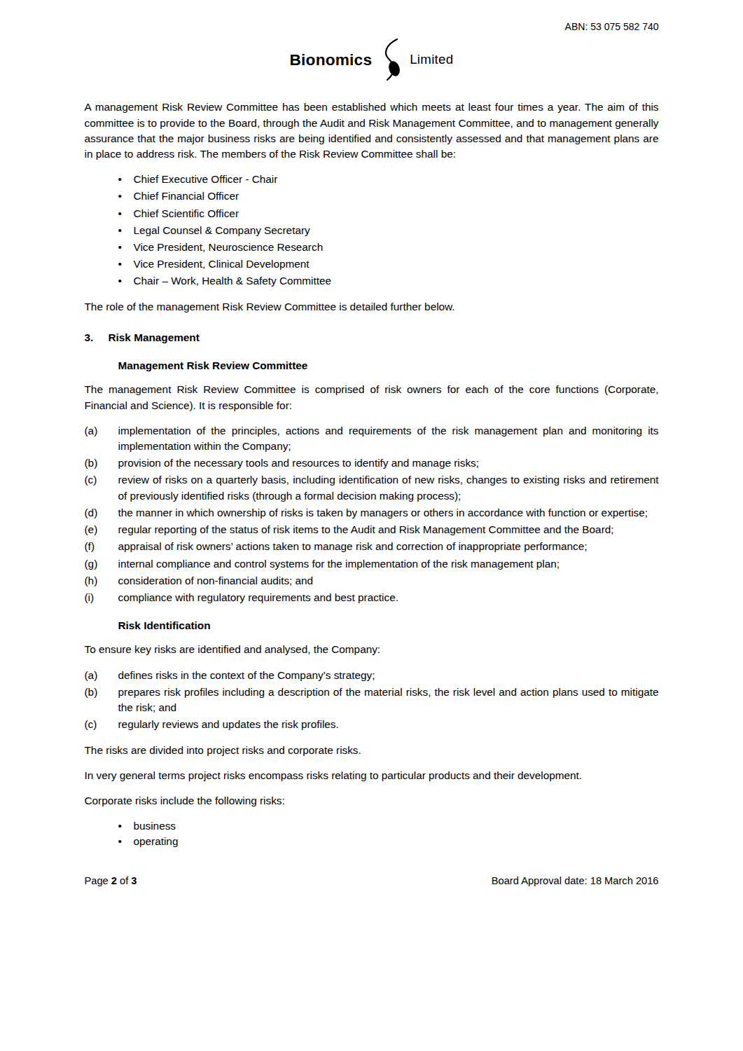ABN: 53 075 582 740
Bionomics Limited
A management Risk Review Committee has been established which meets at least four times a year. The aim of this committee is to provide to the Board, through the Audit and Risk Management Committee, and to management generally assurance that the major business risks are being identified and consistently assessed and that management plans are in place to address risk. The members of the Risk Review Committee shall be:
Chief Executive Officer - Chair
Chief Financial Officer
Chief Scientific Officer
Legal Counsel & Company Secretary
Vice President, Neuroscience Research
Vice President, Clinical Development
Chair – Work, Health & Safety Committee
The role of the management Risk Review Committee is detailed further below.
3. Risk Management
Management Risk Review Committee
The management Risk Review Committee is comprised of risk owners for each of the core functions (Corporate, Financial and Science). It is responsible for:
implementation of the principles, actions and requirements of the risk management plan and monitoring its implementation within the Company;
provision of the necessary tools and resources to identify and manage risks;
review of risks on a quarterly basis, including identification of new risks, changes to existing risks and retirement of previously identified risks (through a formal decision making process);
the manner in which ownership of risks is taken by managers or others in accordance with function or expertise;
regular reporting of the status of risk items to the Audit and Risk Management Committee and the Board;
appraisal of risk owners’ actions taken to manage risk and correction of inappropriate performance;
internal compliance and control systems for the implementation of the risk management plan;
consideration of non-financial audits; and
compliance with regulatory requirements and best practice.
Risk Identification
To ensure key risks are identified and analysed, the Company:
defines risks in the context of the Company’s strategy;
prepares risk profiles including a description of the material risks, the risk level and action plans used to mitigate the risk; and
regularly reviews and updates the risk profiles.
The risks are divided into project risks and corporate risks.
In very general terms project risks encompass risks relating to particular products and their development.
Corporate risks include the following risks:
business
operating
Page 2 of 3
Board Approval date: 18 March 2016